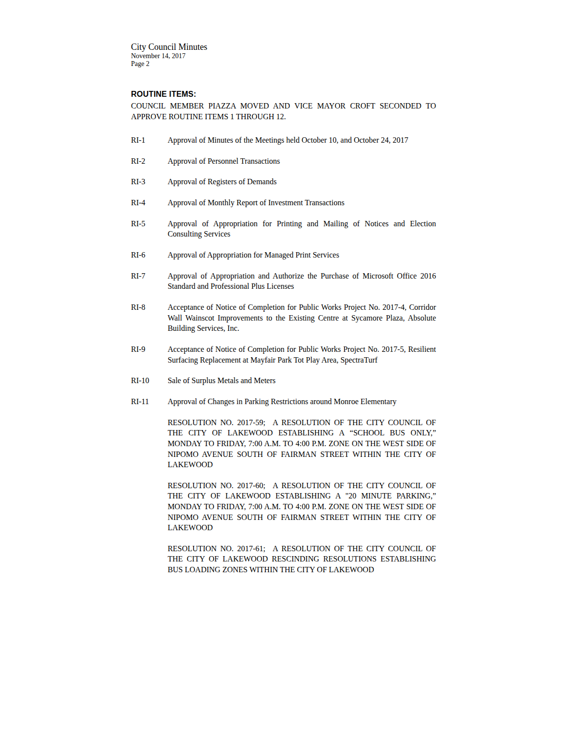City Council Minutes
November 14, 2017
Page 2
ROUTINE ITEMS:
Council Member Piazza moved and Vice Mayor Croft seconded to approve Routine Items 1 through 12.
RI-1
Approval of Minutes of the Meetings held October 10, and October 24, 2017
RI-2
Approval of Personnel Transactions
RI-3
Approval of Registers of Demands
RI-4
Approval of Monthly Report of Investment Transactions
RI-5
Approval of Appropriation for Printing and Mailing of Notices and Election Consulting Services
RI-6
Approval of Appropriation for Managed Print Services
RI-7
Approval of Appropriation and Authorize the Purchase of Microsoft Office 2016 Standard and Professional Plus Licenses
RI-8
Acceptance of Notice of Completion for Public Works Project No. 2017-4, Corridor Wall Wainscot Improvements to the Existing Centre at Sycamore Plaza, Absolute Building Services, Inc.
RI-9
Acceptance of Notice of Completion for Public Works Project No. 2017-5, Resilient Surfacing Replacement at Mayfair Park Tot Play Area, SpectraTurf
RI-10
Sale of Surplus Metals and Meters
RI-11
Approval of Changes in Parking Restrictions around Monroe Elementary
Resolution No. 2017-59; A Resolution of the City Council of the City of Lakewood Establishing a “School Bus Only,” Monday to Friday, 7:00 a.m. to 4:00 p.m. Zone on the West Side of Nipomo Avenue South of Fairman Street Within the City of Lakewood
Resolution No. 2017-60; A Resolution of the City Council of the City of Lakewood Establishing a "20 Minute Parking,” Monday to Friday, 7:00 a.m. to 4:00 p.m. Zone on the West Side of Nipomo Avenue South of Fairman Street Within the City of Lakewood
Resolution No. 2017-61; A Resolution of the City Council of the City of Lakewood Rescinding Resolutions Establishing Bus Loading Zones Within the City of Lakewood